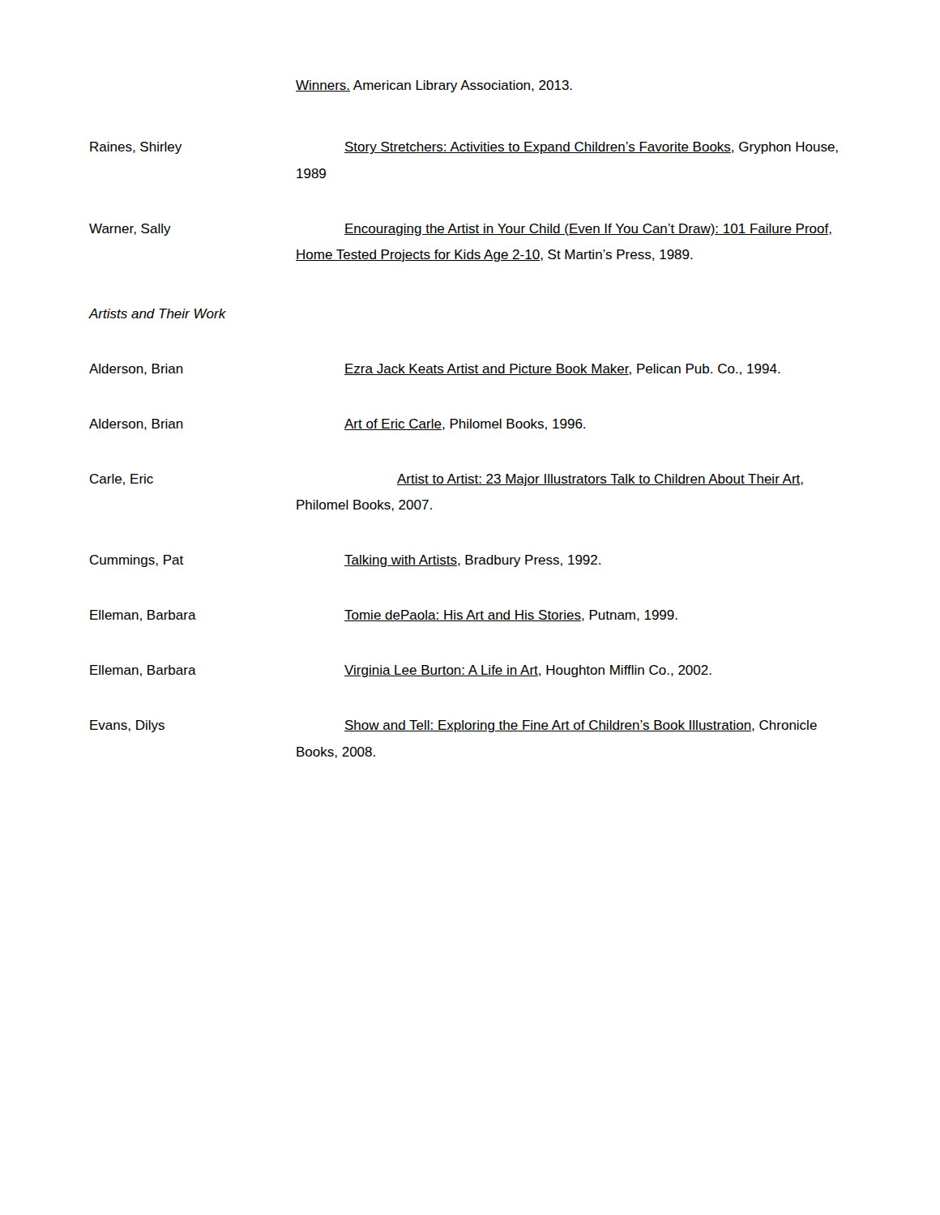Winners. American Library Association, 2013.
Raines, Shirley
Story Stretchers: Activities to Expand Children’s Favorite Books, Gryphon House, 1989
Warner, Sally
Encouraging the Artist in Your Child (Even If You Can’t Draw): 101 Failure Proof, Home Tested Projects for Kids Age 2-10, St Martin’s Press, 1989.
Artists and Their Work
Alderson, Brian
Ezra Jack Keats Artist and Picture Book Maker, Pelican Pub. Co., 1994.
Alderson, Brian
Art of Eric Carle, Philomel Books, 1996.
Carle, Eric
Artist to Artist: 23 Major Illustrators Talk to Children About Their Art, Philomel Books, 2007.
Cummings, Pat
Talking with Artists, Bradbury Press, 1992.
Elleman, Barbara
Tomie dePaola: His Art and His Stories, Putnam, 1999.
Elleman, Barbara
Virginia Lee Burton: A Life in Art, Houghton Mifflin Co., 2002.
Evans, Dilys
Show and Tell: Exploring the Fine Art of Children’s Book Illustration, Chronicle Books, 2008.